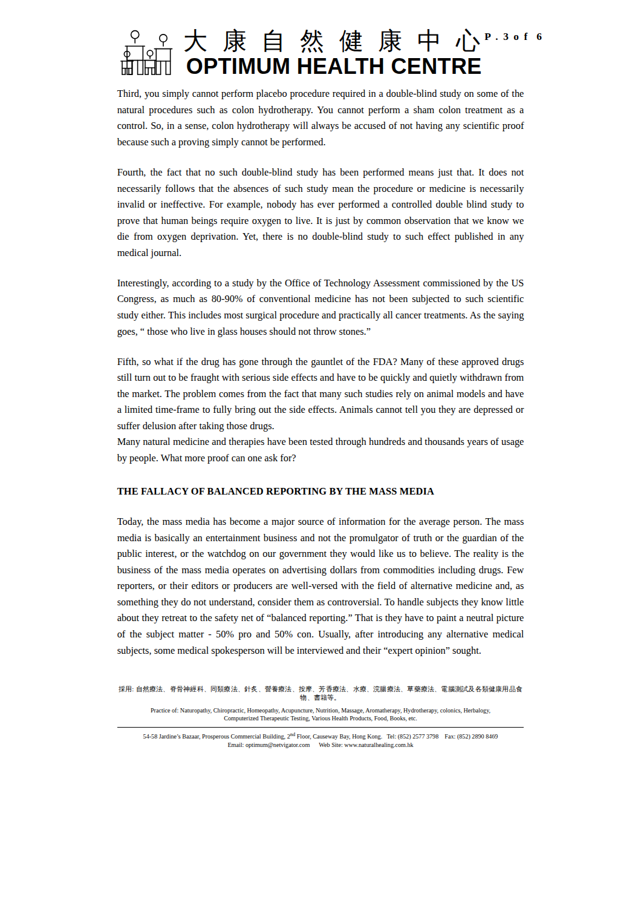大 康 自 然 健 康 中 心
OPTIMUM HEALTH CENTRE
P . 3 o f 6
Third, you simply cannot perform placebo procedure required in a double-blind study on some of the natural procedures such as colon hydrotherapy. You cannot perform a sham colon treatment as a control. So, in a sense, colon hydrotherapy will always be accused of not having any scientific proof because such a proving simply cannot be performed.
Fourth, the fact that no such double-blind study has been performed means just that. It does not necessarily follows that the absences of such study mean the procedure or medicine is necessarily invalid or ineffective. For example, nobody has ever performed a controlled double blind study to prove that human beings require oxygen to live. It is just by common observation that we know we die from oxygen deprivation. Yet, there is no double-blind study to such effect published in any medical journal.
Interestingly, according to a study by the Office of Technology Assessment commissioned by the US Congress, as much as 80-90% of conventional medicine has not been subjected to such scientific study either. This includes most surgical procedure and practically all cancer treatments. As the saying goes, “ those who live in glass houses should not throw stones.”
Fifth, so what if the drug has gone through the gauntlet of the FDA? Many of these approved drugs still turn out to be fraught with serious side effects and have to be quickly and quietly withdrawn from the market. The problem comes from the fact that many such studies rely on animal models and have a limited time-frame to fully bring out the side effects. Animals cannot tell you they are depressed or suffer delusion after taking those drugs.
Many natural medicine and therapies have been tested through hundreds and thousands years of usage by people. What more proof can one ask for?
THE FALLACY OF BALANCED REPORTING BY THE MASS MEDIA
Today, the mass media has become a major source of information for the average person. The mass media is basically an entertainment business and not the promulgator of truth or the guardian of the public interest, or the watchdog on our government they would like us to believe. The reality is the business of the mass media operates on advertising dollars from commodities including drugs. Few reporters, or their editors or producers are well-versed with the field of alternative medicine and, as something they do not understand, consider them as controversial. To handle subjects they know little about they retreat to the safety net of “balanced reporting.” That is they have to paint a neutral picture of the subject matter - 50% pro and 50% con. Usually, after introducing any alternative medical subjects, some medical spokesperson will be interviewed and their “expert opinion” sought.
採用: 自然療法、脊骨神經科、同類療法、針炙、營養療法、按摩、芳香療法、水療、浣腸療法、草藥療法、電腦測試及各類健康用品食物、書籍等。
Practice of: Naturopathy, Chiropractic, Homeopathy, Acupuncture, Nutrition, Massage, Aromatherapy, Hydrotherapy, colonics, Herbalogy,
Computerized Therapeutic Testing, Various Health Products, Food, Books, etc.
54-58 Jardine’s Bazaar, Prosperous Commercial Building, 2nd Floor, Causeway Bay, Hong Kong. Tel: (852) 2577 3798 Fax: (852) 2890 8469
Email: optimum@netvigator.com Web Site: www.naturalhealing.com.hk